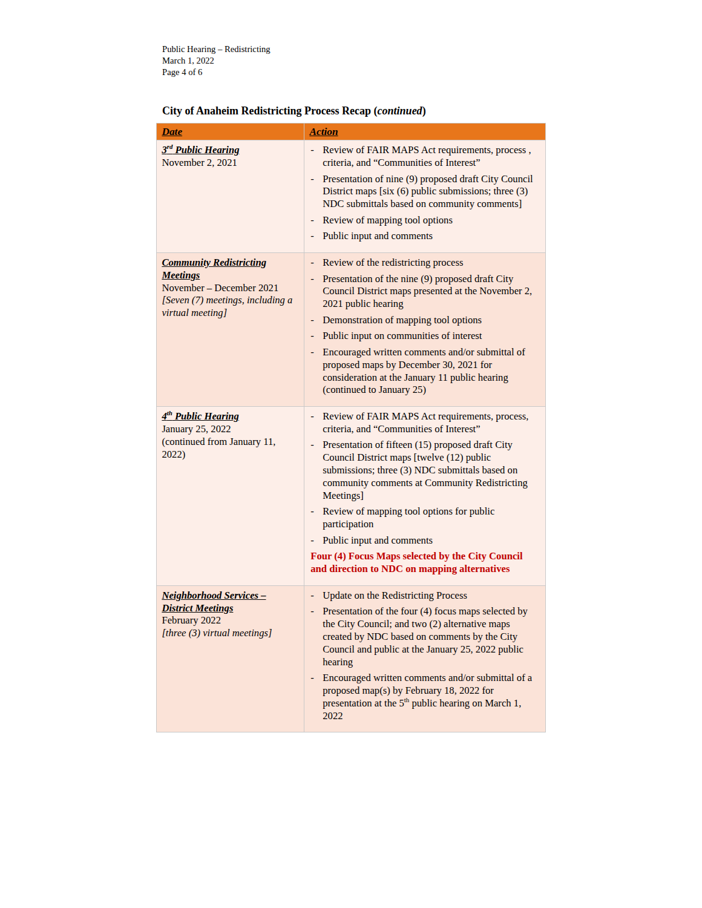Public Hearing – Redistricting
March 1, 2022
Page 4 of 6
City of Anaheim Redistricting Process Recap (continued)
| Date | Action |
| --- | --- |
| 3 rd Public Hearing November 2, 2021 | Review of FAIR MAPS Act requirements, process , criteria, and “Communities of Interest” Presentation of nine (9) proposed draft City Council District maps [six (6) public submissions; three (3) NDC submittals based on community comments] Review of mapping tool options Public input and comments |
| Community Redistricting Meetings November – December 2021 [Seven (7) meetings, including a virtual meeting] | Review of the redistricting process Presentation of the nine (9) proposed draft City Council District maps presented at the November 2, 2021 public hearing Demonstration of mapping tool options Public input on communities of interest Encouraged written comments and/or submittal of proposed maps by December 30, 2021 for consideration at the January 11 public hearing (continued to January 25) |
| 4 th Public Hearing January 25, 2022 (continued from January 11, 2022) | Review of FAIR MAPS Act requirements, process, criteria, and “Communities of Interest” Presentation of fifteen (15) proposed draft City Council District maps [twelve (12) public submissions; three (3) NDC submittals based on community comments at Community Redistricting Meetings] Review of mapping tool options for public participation Public input and comments Four (4) Focus Maps selected by the City Council and direction to NDC on mapping alternatives |
| Neighborhood Services – District Meetings February 2022 [three (3) virtual meetings] | Update on the Redistricting Process Presentation of the four (4) focus maps selected by the City Council; and two (2) alternative maps created by NDC based on comments by the City Council and public at the January 25, 2022 public hearing Encouraged written comments and/or submittal of a proposed map(s) by February 18, 2022 for presentation at the 5 th public hearing on March 1, 2022 |